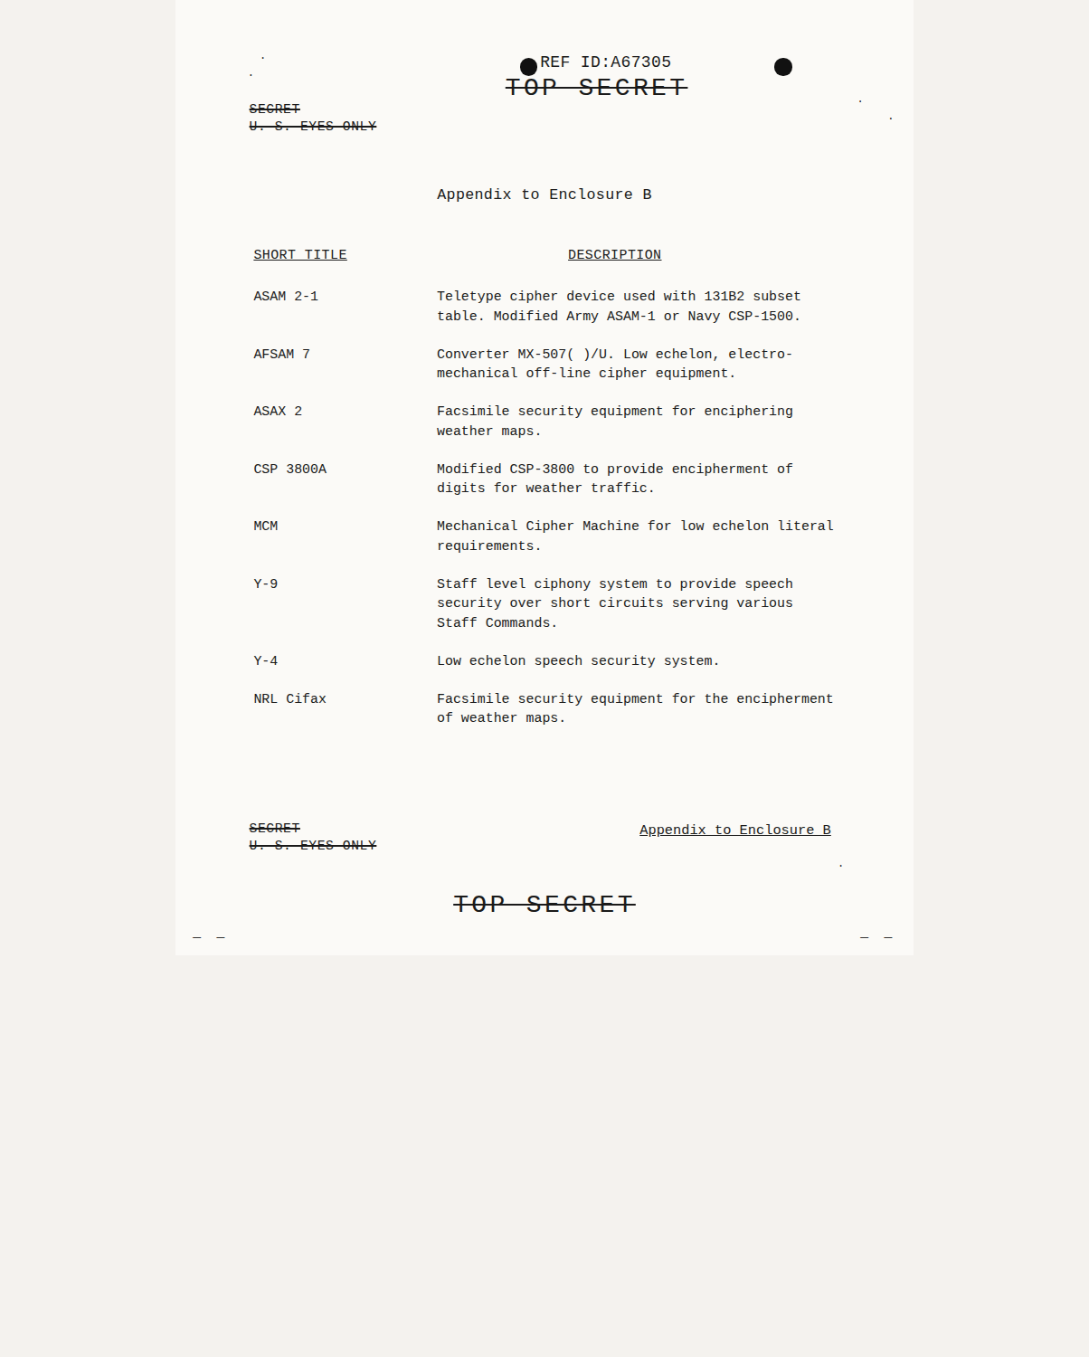. . . .
REF ID:A67305
TOP SECRET
SECRET U. S. EYES ONLY
Appendix to Enclosure B
| SHORT TITLE | DESCRIPTION |
| --- | --- |
| ASAM 2-1 | Teletype cipher device used with 131B2 subset table. Modified Army ASAM-1 or Navy CSP-1500. |
| AFSAM 7 | Converter MX-507( )/U. Low echelon, electro-mechanical off-line cipher equipment. |
| ASAX 2 | Facsimile security equipment for enciphering weather maps. |
| CSP 3800A | Modified CSP-3800 to provide encipherment of digits for weather traffic. |
| MCM | Mechanical Cipher Machine for low echelon literal requirements. |
| Y-9 | Staff level ciphony system to provide speech security over short circuits serving various Staff Commands. |
| Y-4 | Low echelon speech security system. |
| NRL Cifax | Facsimile security equipment for the encipherment of weather maps. |
SECRET U. S. EYES ONLY
Appendix to Enclosure B
.
TOP SECRET
— — — —